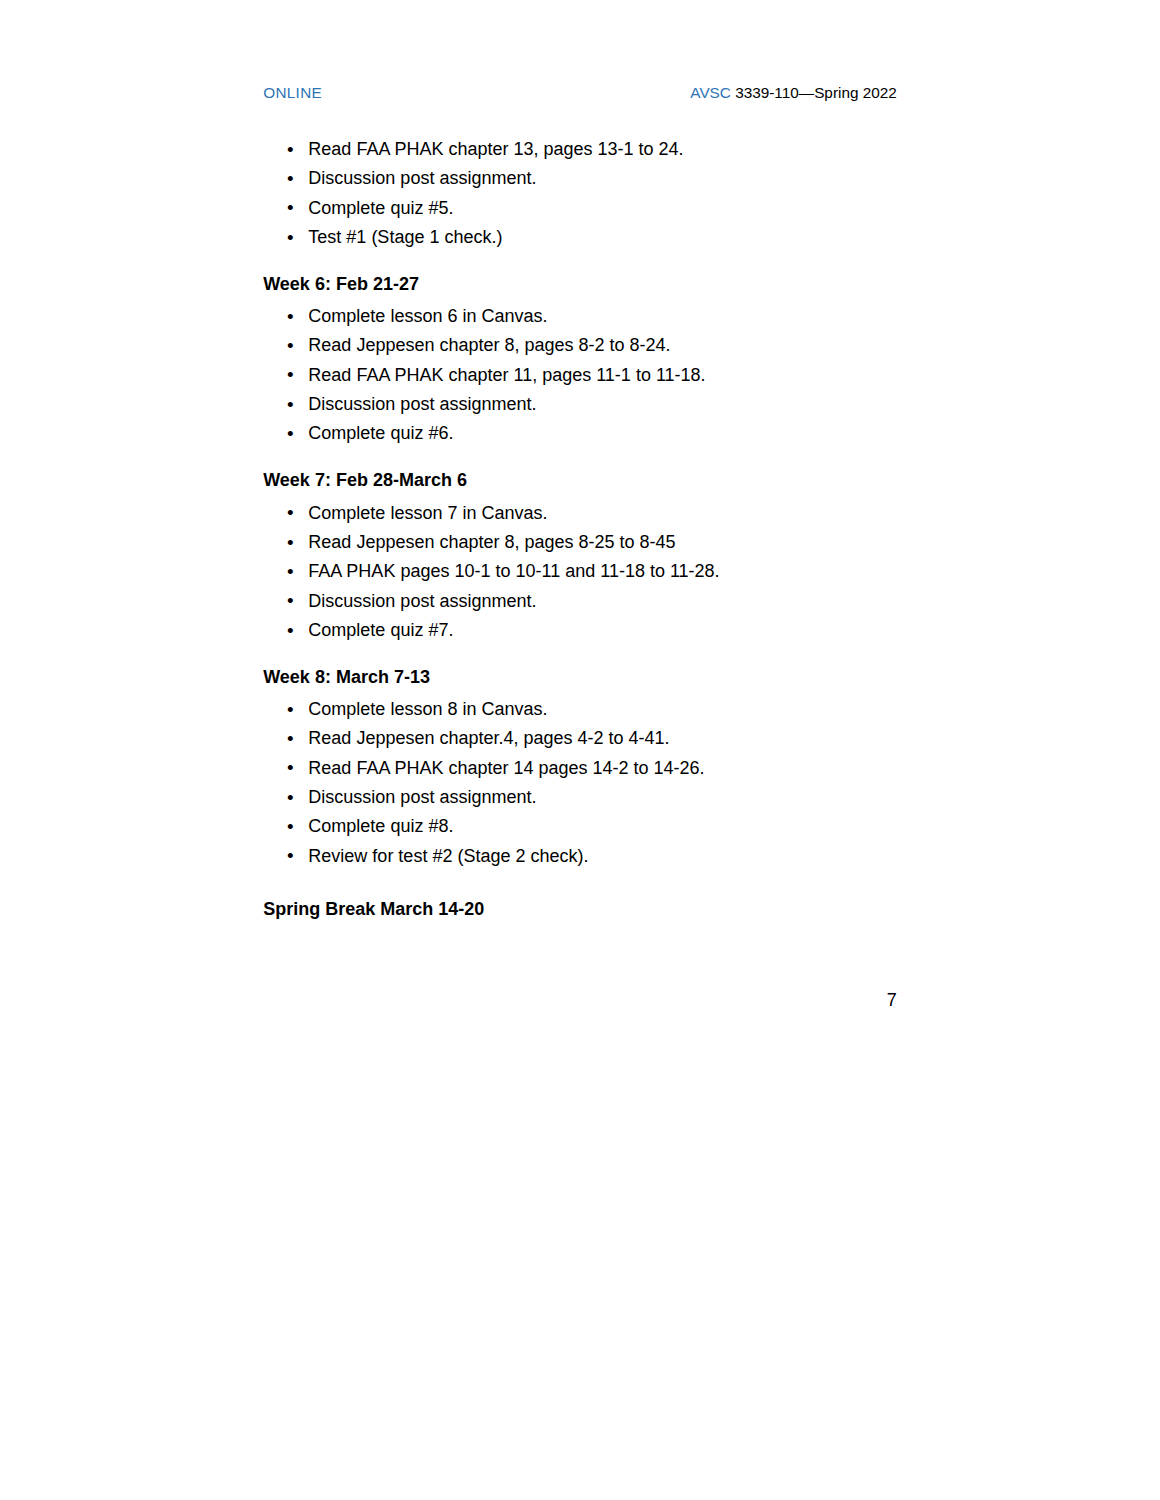ONLINE
AVSC 3339-110—Spring 2022
Read FAA PHAK chapter 13, pages 13-1 to 24.
Discussion post assignment.
Complete quiz #5.
Test #1 (Stage 1 check.)
Week 6: Feb 21-27
Complete lesson 6 in Canvas.
Read Jeppesen chapter 8, pages 8-2 to 8-24.
Read FAA PHAK chapter 11, pages 11-1 to 11-18.
Discussion post assignment.
Complete quiz #6.
Week 7: Feb 28-March 6
Complete lesson 7 in Canvas.
Read Jeppesen chapter 8, pages 8-25 to 8-45
FAA PHAK pages 10-1 to 10-11 and 11-18 to 11-28.
Discussion post assignment.
Complete quiz #7.
Week 8: March 7-13
Complete lesson 8 in Canvas.
Read Jeppesen chapter.4, pages 4-2 to 4-41.
Read FAA PHAK chapter 14 pages 14-2 to 14-26.
Discussion post assignment.
Complete quiz #8.
Review for test #2 (Stage 2 check).
Spring Break March 14-20
7